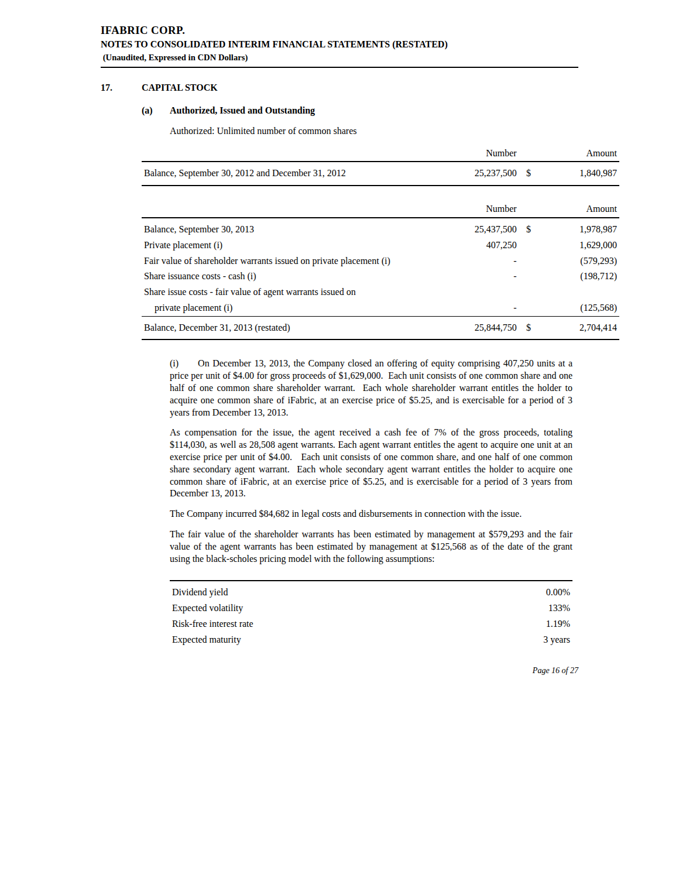IFABRIC CORP.
NOTES TO CONSOLIDATED INTERIM FINANCIAL STATEMENTS (RESTATED)
(Unaudited, Expressed in CDN Dollars)
17.
CAPITAL STOCK
(a)
Authorized, Issued and Outstanding
Authorized: Unlimited number of common shares
| | Number | | Amount |
| Balance, September 30, 2012 and December 31, 2012 | 25,237,500 | $ | 1,840,987 |
| | Number | | Amount |
| Balance, September 30, 2013 | 25,437,500 | $ | 1,978,987 |
| Private placement (i) | 407,250 | | 1,629,000 |
| Fair value of shareholder warrants issued on private placement (i) | - | | (579,293) |
| Share issuance costs - cash (i) | - | | (198,712) |
| Share issue costs - fair value of agent warrants issued on | | | |
| private placement (i) | - | | (125,568) |
| Balance, December 31, 2013 (restated) | 25,844,750 | $ | 2,704,414 |
(i) On December 13, 2013, the Company closed an offering of equity comprising 407,250 units at a price per unit of $4.00 for gross proceeds of $1,629,000. Each unit consists of one common share and one half of one common share shareholder warrant. Each whole shareholder warrant entitles the holder to acquire one common share of iFabric, at an exercise price of $5.25, and is exercisable for a period of 3 years from December 13, 2013.
As compensation for the issue, the agent received a cash fee of 7% of the gross proceeds, totaling $114,030, as well as 28,508 agent warrants. Each agent warrant entitles the agent to acquire one unit at an exercise price per unit of $4.00. Each unit consists of one common share, and one half of one common share secondary agent warrant. Each whole secondary agent warrant entitles the holder to acquire one common share of iFabric, at an exercise price of $5.25, and is exercisable for a period of 3 years from December 13, 2013.
The Company incurred $84,682 in legal costs and disbursements in connection with the issue.
The fair value of the shareholder warrants has been estimated by management at $579,293 and the fair value of the agent warrants has been estimated by management at $125,568 as of the date of the grant using the black-scholes pricing model with the following assumptions:
| Dividend yield | 0.00% |
| Expected volatility | 133% |
| Risk-free interest rate | 1.19% |
| Expected maturity | 3 years |
Page 16 of 27